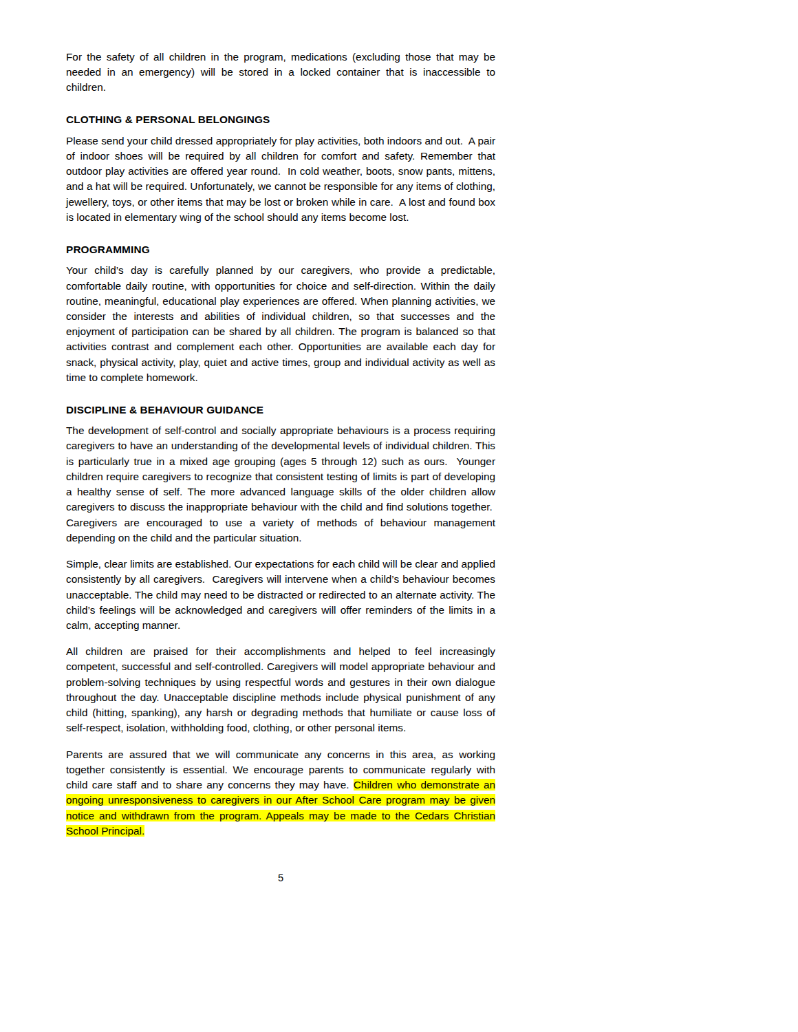For the safety of all children in the program, medications (excluding those that may be needed in an emergency) will be stored in a locked container that is inaccessible to children.
Clothing & Personal Belongings
Please send your child dressed appropriately for play activities, both indoors and out. A pair of indoor shoes will be required by all children for comfort and safety. Remember that outdoor play activities are offered year round. In cold weather, boots, snow pants, mittens, and a hat will be required. Unfortunately, we cannot be responsible for any items of clothing, jewellery, toys, or other items that may be lost or broken while in care. A lost and found box is located in elementary wing of the school should any items become lost.
Programming
Your child’s day is carefully planned by our caregivers, who provide a predictable, comfortable daily routine, with opportunities for choice and self-direction. Within the daily routine, meaningful, educational play experiences are offered. When planning activities, we consider the interests and abilities of individual children, so that successes and the enjoyment of participation can be shared by all children. The program is balanced so that activities contrast and complement each other. Opportunities are available each day for snack, physical activity, play, quiet and active times, group and individual activity as well as time to complete homework.
Discipline & Behaviour Guidance
The development of self-control and socially appropriate behaviours is a process requiring caregivers to have an understanding of the developmental levels of individual children. This is particularly true in a mixed age grouping (ages 5 through 12) such as ours. Younger children require caregivers to recognize that consistent testing of limits is part of developing a healthy sense of self. The more advanced language skills of the older children allow caregivers to discuss the inappropriate behaviour with the child and find solutions together. Caregivers are encouraged to use a variety of methods of behaviour management depending on the child and the particular situation.
Simple, clear limits are established. Our expectations for each child will be clear and applied consistently by all caregivers. Caregivers will intervene when a child’s behaviour becomes unacceptable. The child may need to be distracted or redirected to an alternate activity. The child’s feelings will be acknowledged and caregivers will offer reminders of the limits in a calm, accepting manner.
All children are praised for their accomplishments and helped to feel increasingly competent, successful and self-controlled. Caregivers will model appropriate behaviour and problem-solving techniques by using respectful words and gestures in their own dialogue throughout the day. Unacceptable discipline methods include physical punishment of any child (hitting, spanking), any harsh or degrading methods that humiliate or cause loss of self-respect, isolation, withholding food, clothing, or other personal items.
Parents are assured that we will communicate any concerns in this area, as working together consistently is essential. We encourage parents to communicate regularly with child care staff and to share any concerns they may have. Children who demonstrate an ongoing unresponsiveness to caregivers in our After School Care program may be given notice and withdrawn from the program. Appeals may be made to the Cedars Christian School Principal.
5